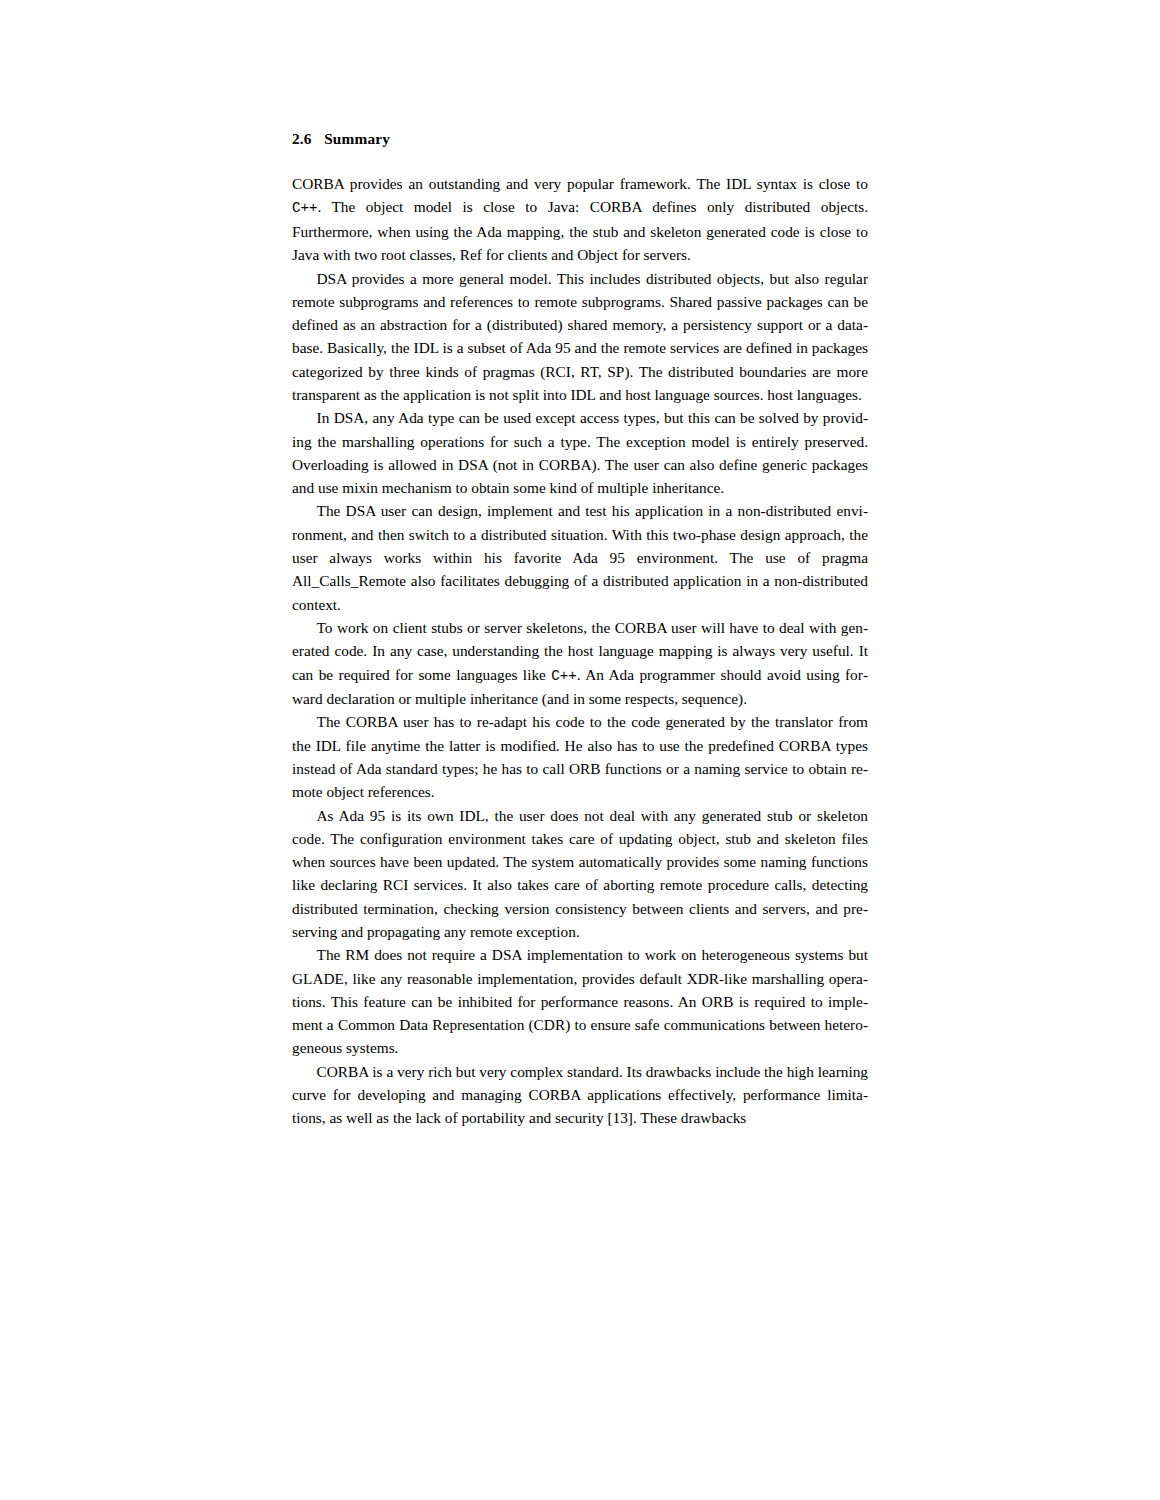2.6 Summary
CORBA provides an outstanding and very popular framework. The IDL syntax is close to C++. The object model is close to Java: CORBA defines only distributed objects. Furthermore, when using the Ada mapping, the stub and skeleton generated code is close to Java with two root classes, Ref for clients and Object for servers.
DSA provides a more general model. This includes distributed objects, but also regular remote subprograms and references to remote subprograms. Shared passive packages can be defined as an abstraction for a (distributed) shared memory, a persistency support or a database. Basically, the IDL is a subset of Ada 95 and the remote services are defined in packages categorized by three kinds of pragmas (RCI, RT, SP). The distributed boundaries are more transparent as the application is not split into IDL and host language sources. host languages.
In DSA, any Ada type can be used except access types, but this can be solved by providing the marshalling operations for such a type. The exception model is entirely preserved. Overloading is allowed in DSA (not in CORBA). The user can also define generic packages and use mixin mechanism to obtain some kind of multiple inheritance.
The DSA user can design, implement and test his application in a non-distributed environment, and then switch to a distributed situation. With this two-phase design approach, the user always works within his favorite Ada 95 environment. The use of pragma All_Calls_Remote also facilitates debugging of a distributed application in a non-distributed context.
To work on client stubs or server skeletons, the CORBA user will have to deal with generated code. In any case, understanding the host language mapping is always very useful. It can be required for some languages like C++. An Ada programmer should avoid using forward declaration or multiple inheritance (and in some respects, sequence).
The CORBA user has to re-adapt his code to the code generated by the translator from the IDL file anytime the latter is modified. He also has to use the predefined CORBA types instead of Ada standard types; he has to call ORB functions or a naming service to obtain remote object references.
As Ada 95 is its own IDL, the user does not deal with any generated stub or skeleton code. The configuration environment takes care of updating object, stub and skeleton files when sources have been updated. The system automatically provides some naming functions like declaring RCI services. It also takes care of aborting remote procedure calls, detecting distributed termination, checking version consistency between clients and servers, and preserving and propagating any remote exception.
The RM does not require a DSA implementation to work on heterogeneous systems but GLADE, like any reasonable implementation, provides default XDR-like marshalling operations. This feature can be inhibited for performance reasons. An ORB is required to implement a Common Data Representation (CDR) to ensure safe communications between heterogeneous systems.
CORBA is a very rich but very complex standard. Its drawbacks include the high learning curve for developing and managing CORBA applications effectively, performance limitations, as well as the lack of portability and security [13]. These drawbacks